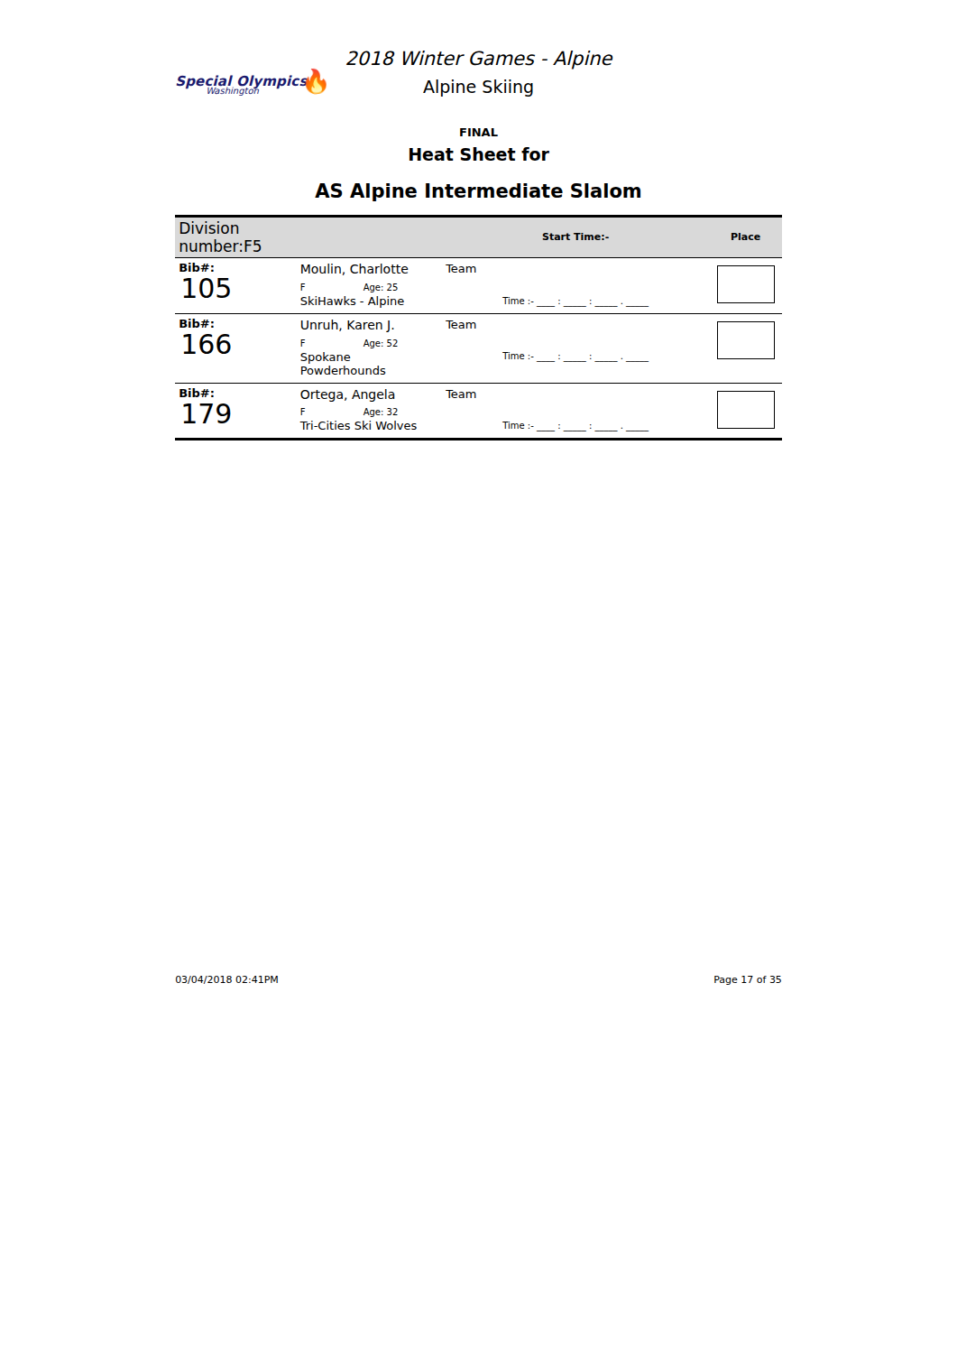2018 Winter Games - Alpine
Special Olympics Washington 🔥
Alpine Skiing
FINAL
Heat Sheet for
AS Alpine Intermediate Slalom
| Division number:F5 | | Start Time:- | Place |
| Bib#: 105 | Moulin, Charlotte F Age: 25 SkiHawks - Alpine | Team Time :- ____ : _____ : _____ . _____ | |
| Bib#: 166 | Unruh, Karen J. F Age: 52 Spokane Powderhounds | Team Time :- ____ : _____ : _____ . _____ | |
| Bib#: 179 | Ortega, Angela F Age: 32 Tri-Cities Ski Wolves | Team Time :- ____ : _____ : _____ . _____ | |
03/04/2018 02:41PM Page 17 of 35